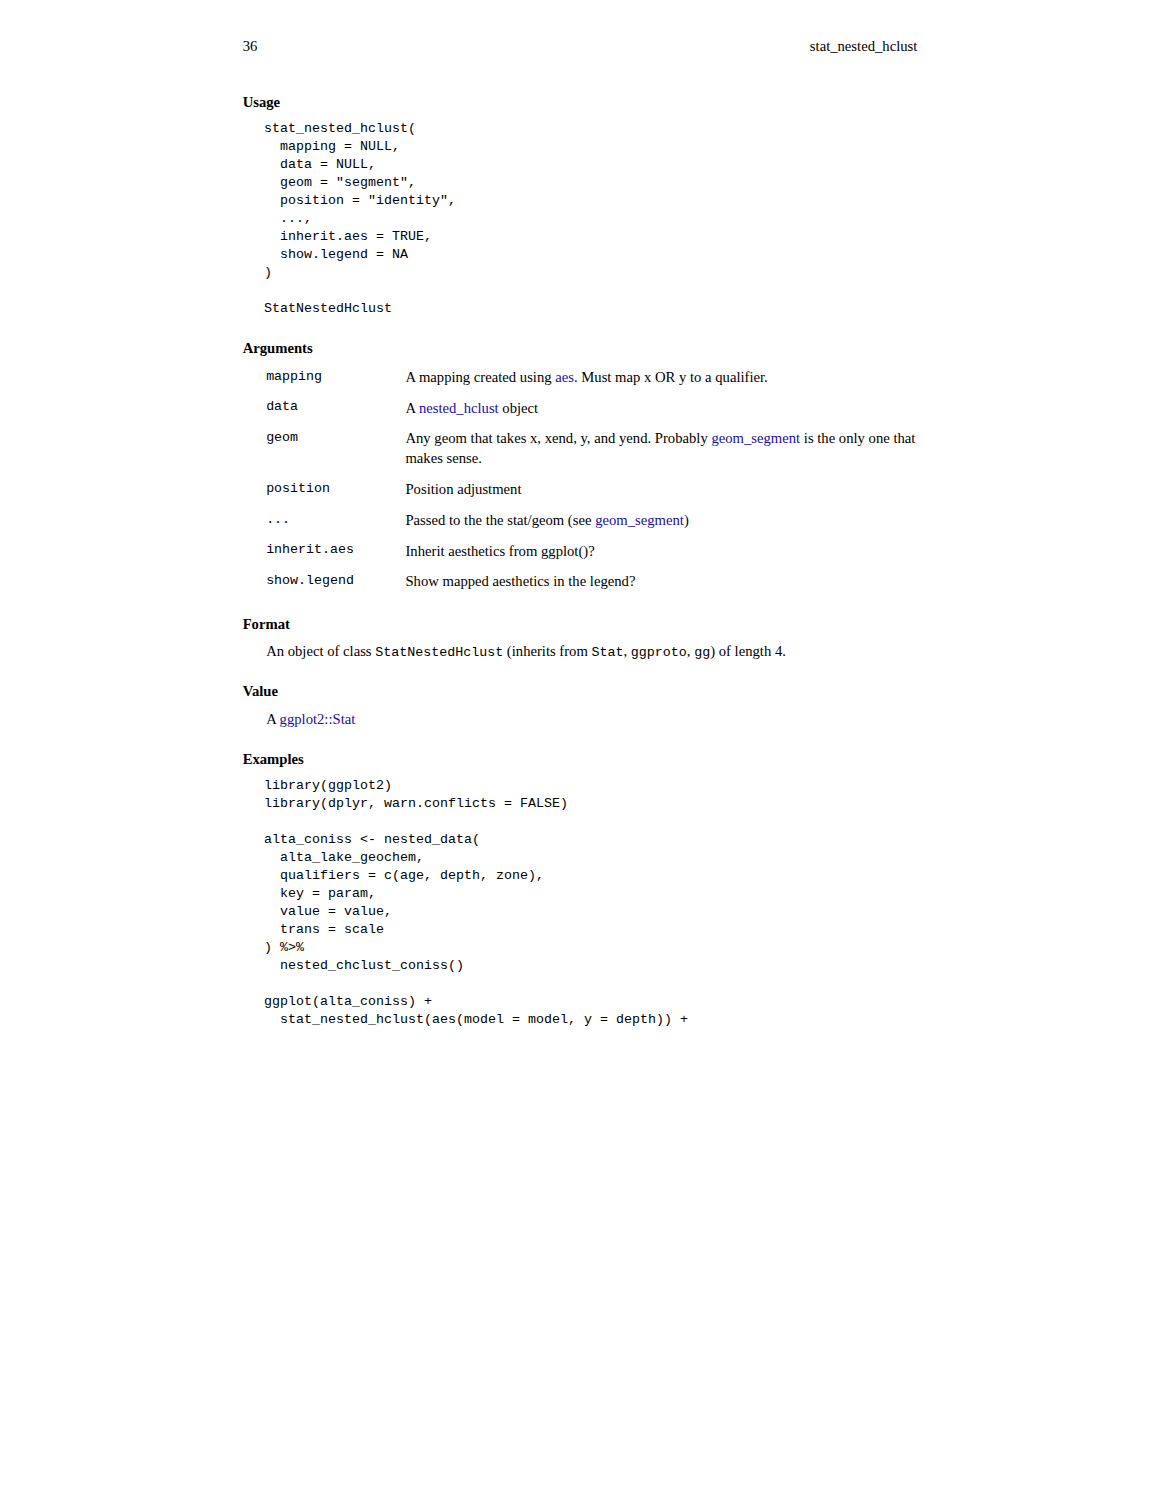36 stat_nested_hclust
Usage
stat_nested_hclust(
  mapping = NULL,
  data = NULL,
  geom = "segment",
  position = "identity",
  ...,
  inherit.aes = TRUE,
  show.legend = NA
)

StatNestedHclust
Arguments
mapping
A mapping created using aes. Must map x OR y to a qualifier.
data
A nested_hclust object
geom
Any geom that takes x, xend, y, and yend. Probably geom_segment is the only one that makes sense.
position
Position adjustment
...
Passed to the the stat/geom (see geom_segment)
inherit.aes
Inherit aesthetics from ggplot()?
show.legend
Show mapped aesthetics in the legend?
Format
An object of class StatNestedHclust (inherits from Stat, ggproto, gg) of length 4.
Value
A ggplot2::Stat
Examples
library(ggplot2)
library(dplyr, warn.conflicts = FALSE)

alta_coniss <- nested_data(
  alta_lake_geochem,
  qualifiers = c(age, depth, zone),
  key = param,
  value = value,
  trans = scale
) %>%
  nested_chclust_coniss()

ggplot(alta_coniss) +
  stat_nested_hclust(aes(model = model, y = depth)) +